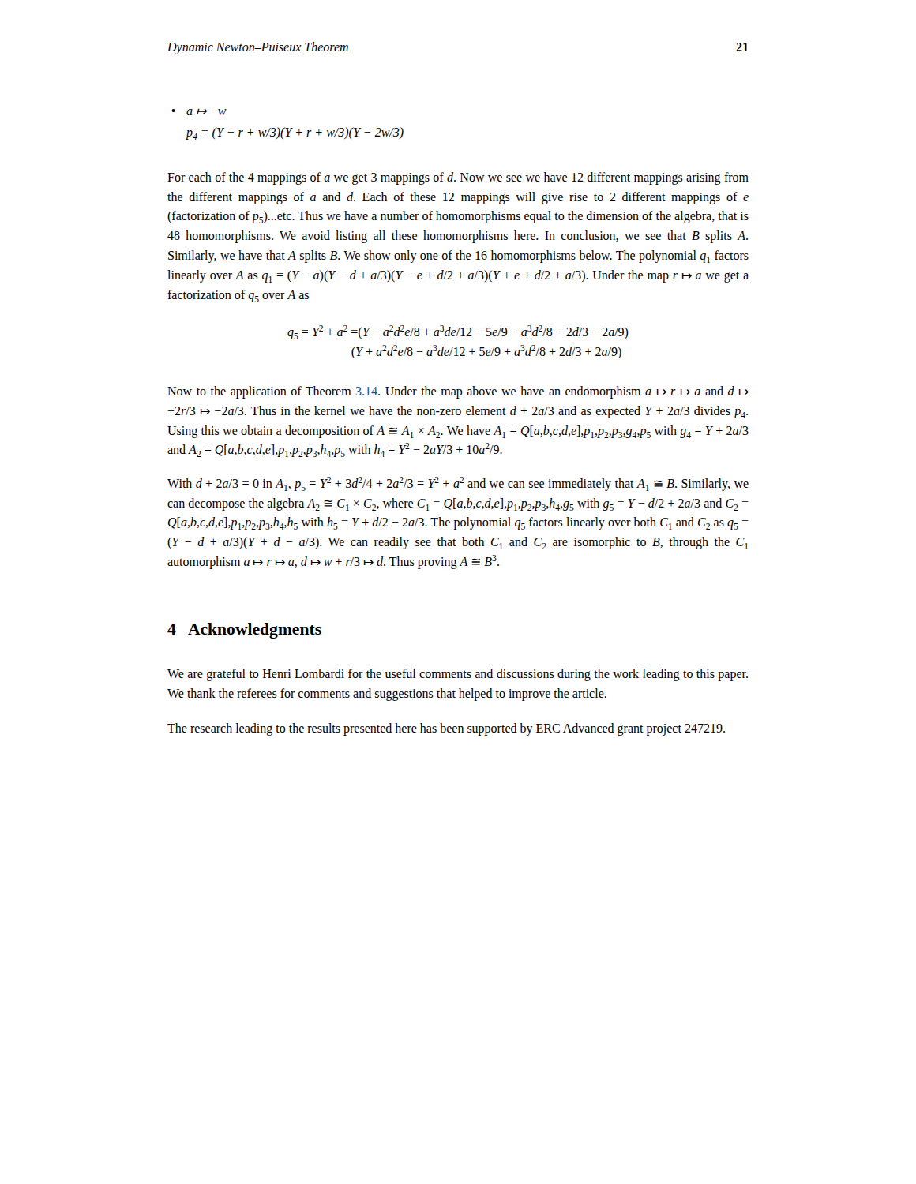Dynamic Newton–Puiseux Theorem 21
a ↦ −w p4 = (Y − r + w/3)(Y + r + w/3)(Y − 2w/3)
For each of the 4 mappings of a we get 3 mappings of d. Now we see we have 12 different mappings arising from the different mappings of a and d. Each of these 12 mappings will give rise to 2 different mappings of e (factorization of p5)...etc. Thus we have a number of homomorphisms equal to the dimension of the algebra, that is 48 homomorphisms. We avoid listing all these homomorphisms here. In conclusion, we see that B splits A. Similarly, we have that A splits B. We show only one of the 16 homomorphisms below. The polynomial q1 factors linearly over A as q1 = (Y − a)(Y − d + a/3)(Y − e + d/2 + a/3)(Y + e + d/2 + a/3). Under the map r ↦ a we get a factorization of q5 over A as
q5 = Y2 + a2 =(Y − a2d2e/8 + a3de/12 − 5e/9 − a3d2/8 − 2d/3 − 2a/9) (Y + a2d2e/8 − a3de/12 + 5e/9 + a3d2/8 + 2d/3 + 2a/9)
Now to the application of Theorem 3.14. Under the map above we have an endomorphism a ↦ r ↦ a and d ↦ −2r/3 ↦ −2a/3. Thus in the kernel we have the non-zero element d + 2a/3 and as expected Y + 2a/3 divides p4. Using this we obtain a decomposition of A ≅ A1 × A2. We have A1 = Q[a,b,c,d,e],p1,p2,p3,g4,p5 with g4 = Y + 2a/3 and A2 = Q[a,b,c,d,e],p1,p2,p3,h4,p5 with h4 = Y2 − 2aY/3 + 10a2/9.
With d + 2a/3 = 0 in A1, p5 = Y2 + 3d2/4 + 2a2/3 = Y2 + a2 and we can see immediately that A1 ≅ B. Similarly, we can decompose the algebra A2 ≅ C1 × C2, where C1 = Q[a,b,c,d,e],p1,p2,p3,h4,g5 with g5 = Y − d/2 + 2a/3 and C2 = Q[a,b,c,d,e],p1,p2,p3,h4,h5 with h5 = Y + d/2 − 2a/3. The polynomial q5 factors linearly over both C1 and C2 as q5 = (Y − d + a/3)(Y + d − a/3). We can readily see that both C1 and C2 are isomorphic to B, through the C1 automorphism a ↦ r ↦ a, d ↦ w + r/3 ↦ d. Thus proving A ≅ B3.
4 Acknowledgments
We are grateful to Henri Lombardi for the useful comments and discussions during the work leading to this paper. We thank the referees for comments and suggestions that helped to improve the article.
The research leading to the results presented here has been supported by ERC Advanced grant project 247219.